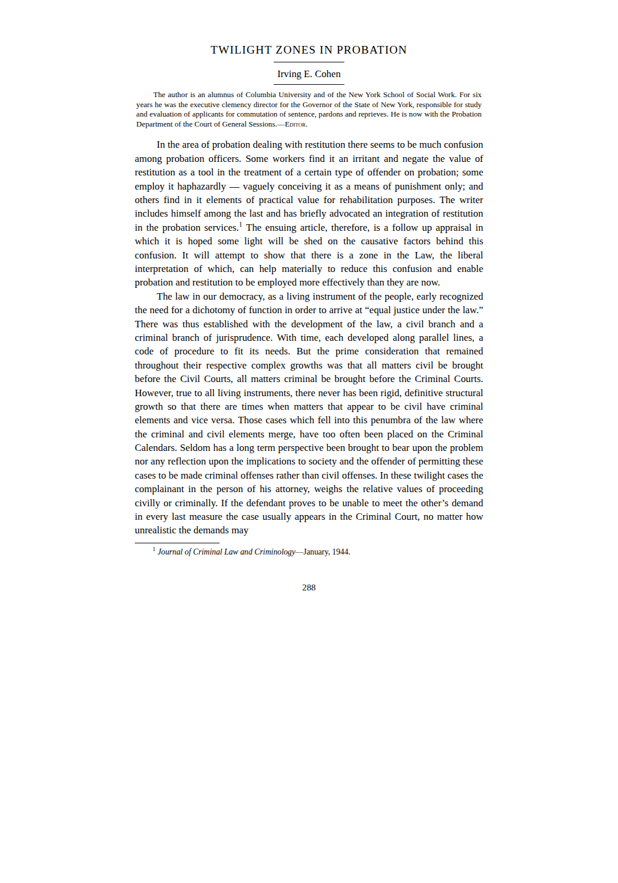TWILIGHT ZONES IN PROBATION
Irving E. Cohen
The author is an alumnus of Columbia University and of the New York School of Social Work. For six years he was the executive clemency director for the Governor of the State of New York, responsible for study and evaluation of applicants for commutation of sentence, pardons and reprieves. He is now with the Probation Department of the Court of General Sessions.—Editor.
In the area of probation dealing with restitution there seems to be much confusion among probation officers. Some workers find it an irritant and negate the value of restitution as a tool in the treatment of a certain type of offender on probation; some employ it haphazardly — vaguely conceiving it as a means of punishment only; and others find in it elements of practical value for rehabilitation purposes. The writer includes himself among the last and has briefly advocated an integration of restitution in the probation services.1 The ensuing article, therefore, is a follow up appraisal in which it is hoped some light will be shed on the causative factors behind this confusion. It will attempt to show that there is a zone in the Law, the liberal interpretation of which, can help materially to reduce this confusion and enable probation and restitution to be employed more effectively than they are now.
The law in our democracy, as a living instrument of the people, early recognized the need for a dichotomy of function in order to arrive at “equal justice under the law.” There was thus established with the development of the law, a civil branch and a criminal branch of jurisprudence. With time, each developed along parallel lines, a code of procedure to fit its needs. But the prime consideration that remained throughout their respective complex growths was that all matters civil be brought before the Civil Courts, all matters criminal be brought before the Criminal Courts. However, true to all living instruments, there never has been rigid, definitive structural growth so that there are times when matters that appear to be civil have criminal elements and vice versa. Those cases which fell into this penumbra of the law where the criminal and civil elements merge, have too often been placed on the Criminal Calendars. Seldom has a long term perspective been brought to bear upon the problem nor any reflection upon the implications to society and the offender of permitting these cases to be made criminal offenses rather than civil offenses. In these twilight cases the complainant in the person of his attorney, weighs the relative values of proceeding civilly or criminally. If the defendant proves to be unable to meet the other’s demand in every last measure the case usually appears in the Criminal Court, no matter how unrealistic the demands may
1 Journal of Criminal Law and Criminology—January, 1944.
288